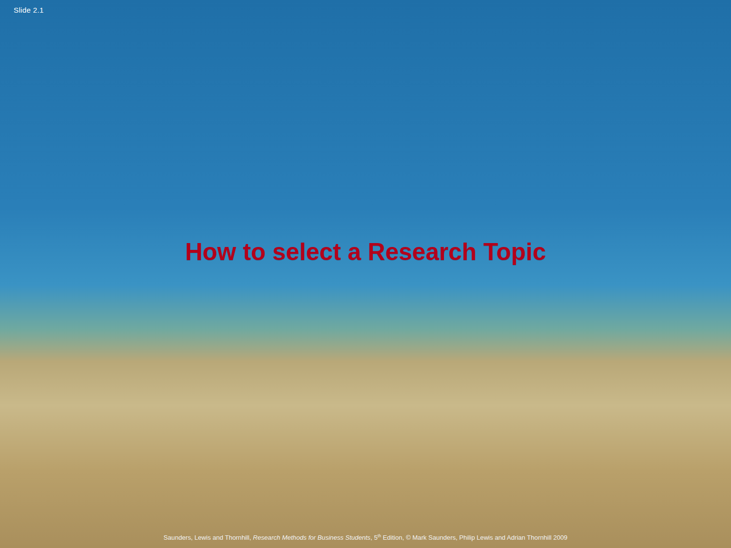Slide 2.1
How to select a Research Topic
Saunders, Lewis and Thornhill, Research Methods for Business Students, 5th Edition, © Mark Saunders, Philip Lewis and Adrian Thornhill 2009